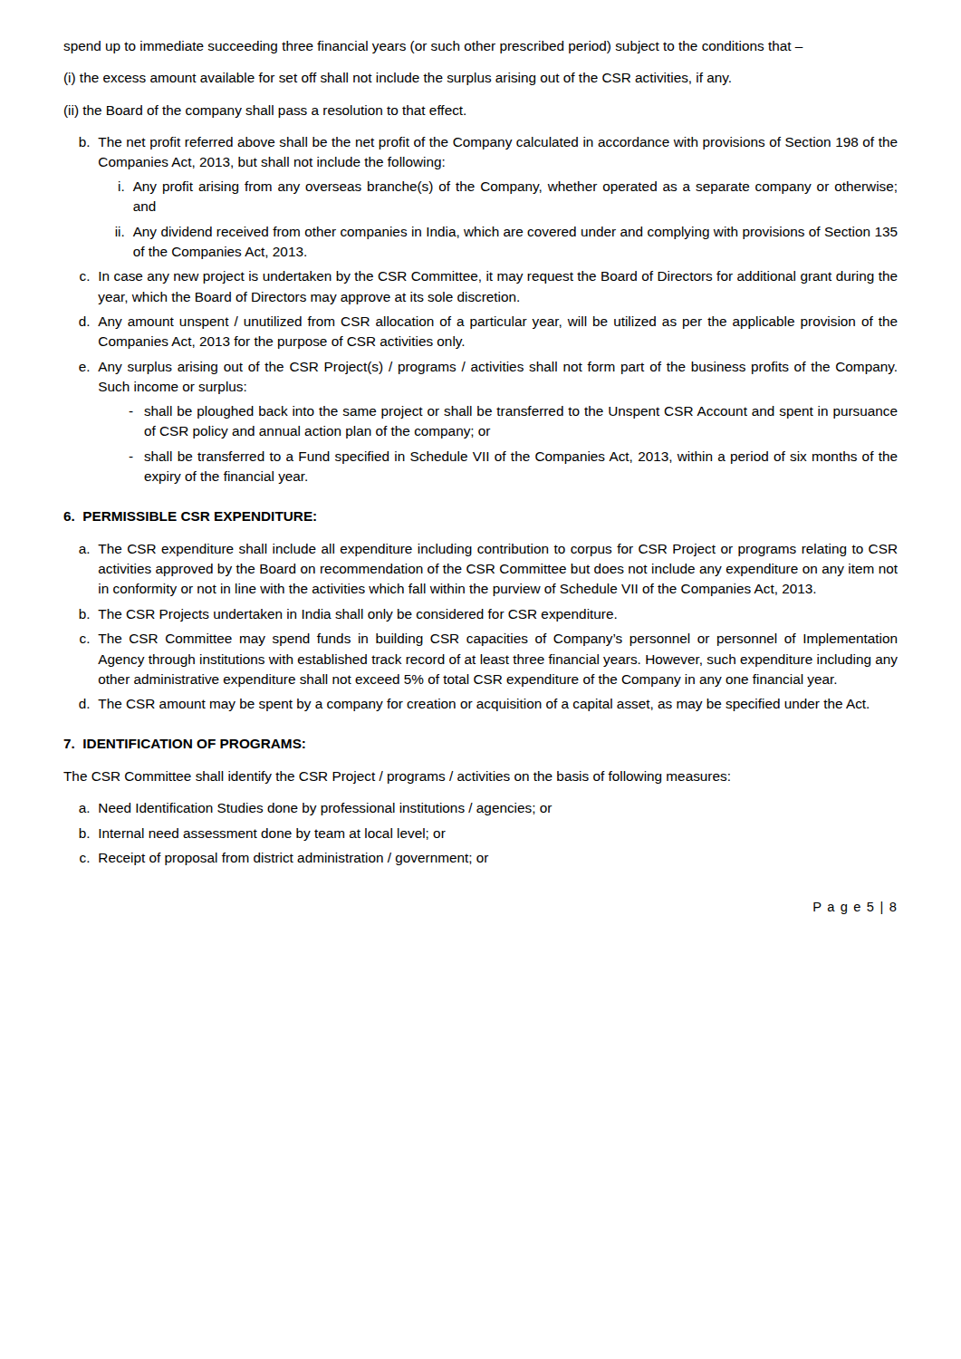spend up to immediate succeeding three financial years (or such other prescribed period) subject to the conditions that –
(i) the excess amount available for set off shall not include the surplus arising out of the CSR activities, if any.
(ii) the Board of the company shall pass a resolution to that effect.
The net profit referred above shall be the net profit of the Company calculated in accordance with provisions of Section 198 of the Companies Act, 2013, but shall not include the following:
Any profit arising from any overseas branche(s) of the Company, whether operated as a separate company or otherwise; and
Any dividend received from other companies in India, which are covered under and complying with provisions of Section 135 of the Companies Act, 2013.
In case any new project is undertaken by the CSR Committee, it may request the Board of Directors for additional grant during the year, which the Board of Directors may approve at its sole discretion.
Any amount unspent / unutilized from CSR allocation of a particular year, will be utilized as per the applicable provision of the Companies Act, 2013 for the purpose of CSR activities only.
Any surplus arising out of the CSR Project(s) / programs / activities shall not form part of the business profits of the Company. Such income or surplus:
shall be ploughed back into the same project or shall be transferred to the Unspent CSR Account and spent in pursuance of CSR policy and annual action plan of the company; or
shall be transferred to a Fund specified in Schedule VII of the Companies Act, 2013, within a period of six months of the expiry of the financial year.
6. PERMISSIBLE CSR EXPENDITURE:
The CSR expenditure shall include all expenditure including contribution to corpus for CSR Project or programs relating to CSR activities approved by the Board on recommendation of the CSR Committee but does not include any expenditure on any item not in conformity or not in line with the activities which fall within the purview of Schedule VII of the Companies Act, 2013.
The CSR Projects undertaken in India shall only be considered for CSR expenditure.
The CSR Committee may spend funds in building CSR capacities of Company’s personnel or personnel of Implementation Agency through institutions with established track record of at least three financial years. However, such expenditure including any other administrative expenditure shall not exceed 5% of total CSR expenditure of the Company in any one financial year.
The CSR amount may be spent by a company for creation or acquisition of a capital asset, as may be specified under the Act.
7. IDENTIFICATION OF PROGRAMS:
The CSR Committee shall identify the CSR Project / programs / activities on the basis of following measures:
Need Identification Studies done by professional institutions / agencies; or
Internal need assessment done by team at local level; or
Receipt of proposal from district administration / government; or
P a g e 5 | 8